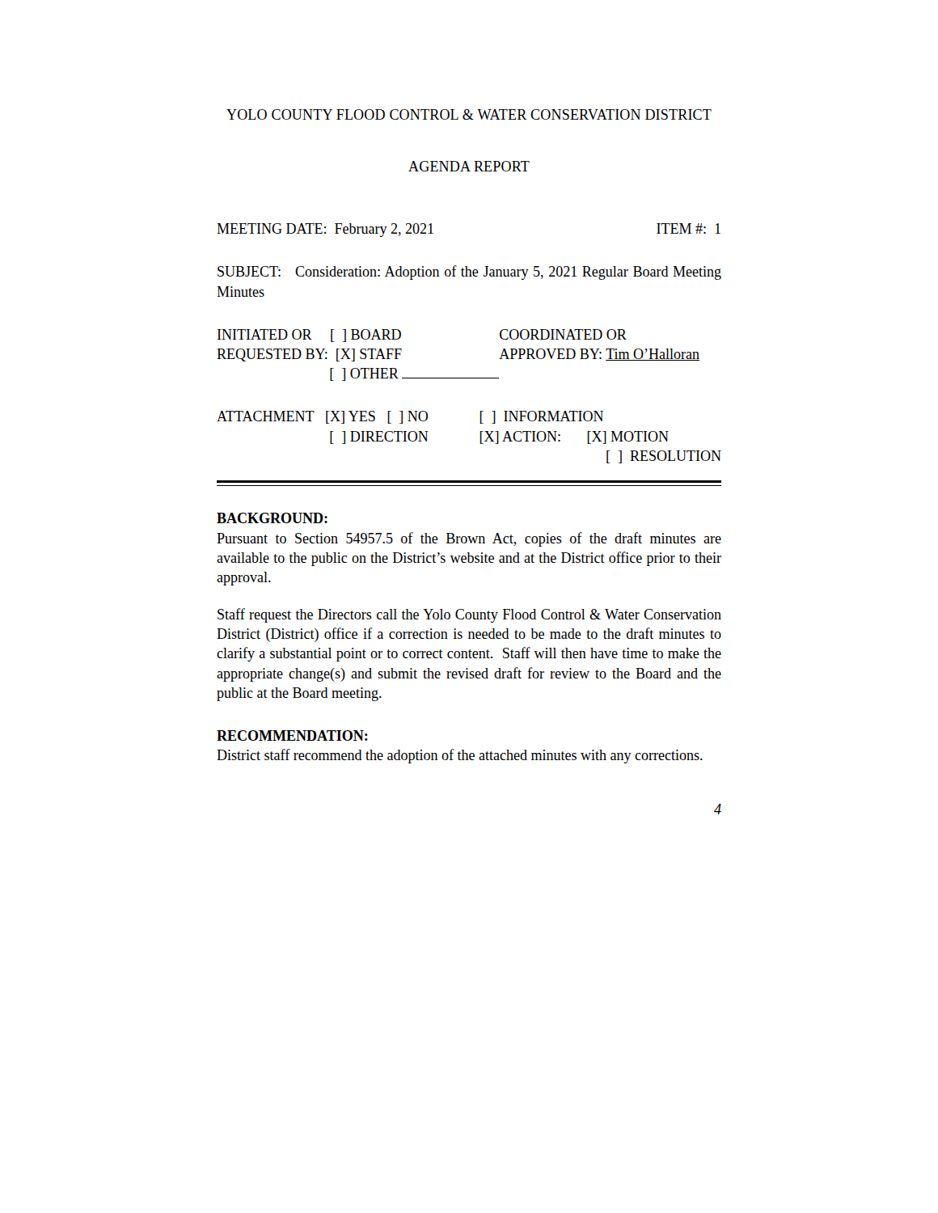YOLO COUNTY FLOOD CONTROL & WATER CONSERVATION DISTRICT
AGENDA REPORT
MEETING DATE: February 2, 2021 ITEM #: 1
SUBJECT: Consideration: Adoption of the January 5, 2021 Regular Board Meeting Minutes
| INITIATED OR [ ] BOARD | COORDINATED OR |
| REQUESTED BY: [X] STAFF | APPROVED BY: Tim O’Halloran |
| [ ] OTHER | |
| ATTACHMENT [X] YES [ ] NO | [ ] INFORMATION |
| [ ] DIRECTION | [X] ACTION: [X] MOTION |
| | [ ] RESOLUTION |
BACKGROUND:
Pursuant to Section 54957.5 of the Brown Act, copies of the draft minutes are available to the public on the District’s website and at the District office prior to their approval.
Staff request the Directors call the Yolo County Flood Control & Water Conservation District (District) office if a correction is needed to be made to the draft minutes to clarify a substantial point or to correct content. Staff will then have time to make the appropriate change(s) and submit the revised draft for review to the Board and the public at the Board meeting.
RECOMMENDATION:
District staff recommend the adoption of the attached minutes with any corrections.
4